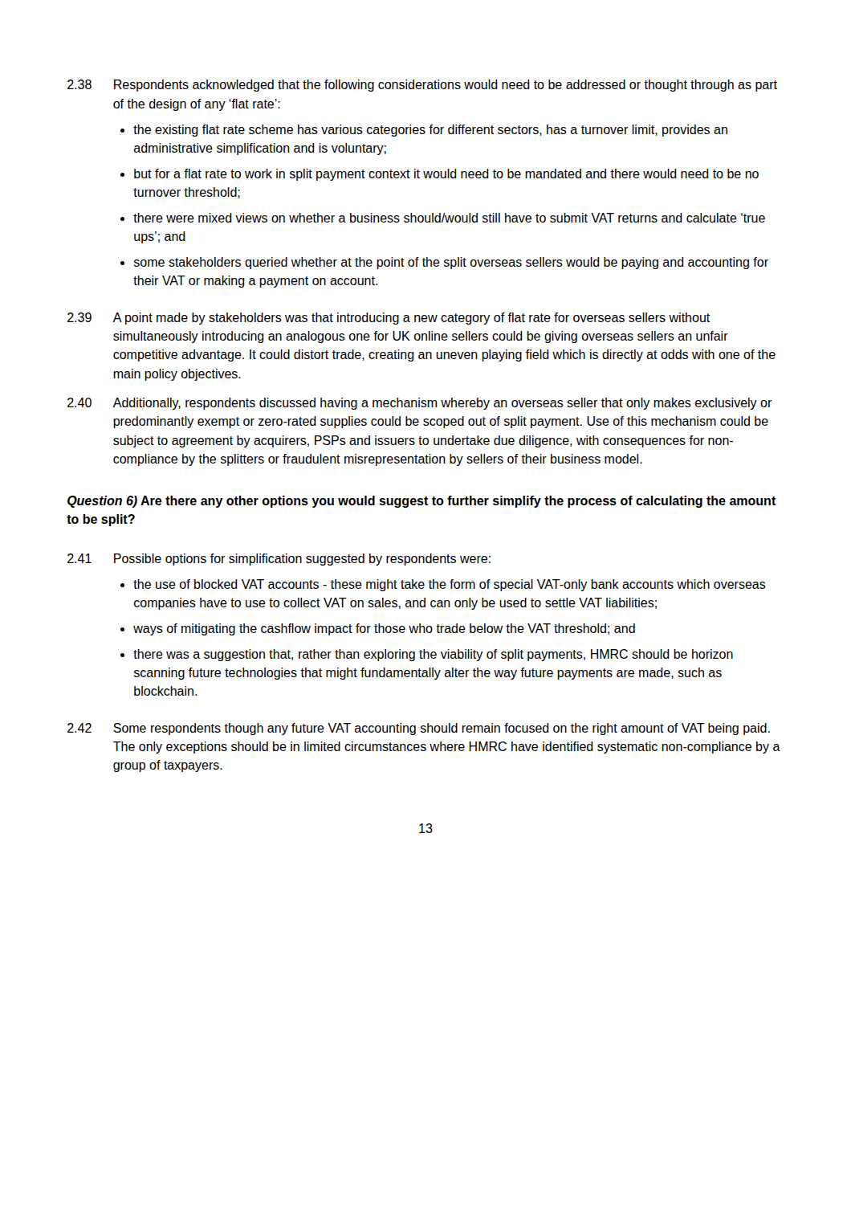2.38
Respondents acknowledged that the following considerations would need to be addressed or thought through as part of the design of any ‘flat rate’:
the existing flat rate scheme has various categories for different sectors, has a turnover limit, provides an administrative simplification and is voluntary;
but for a flat rate to work in split payment context it would need to be mandated and there would need to be no turnover threshold;
there were mixed views on whether a business should/would still have to submit VAT returns and calculate ‘true ups’; and
some stakeholders queried whether at the point of the split overseas sellers would be paying and accounting for their VAT or making a payment on account.
2.39
A point made by stakeholders was that introducing a new category of flat rate for overseas sellers without simultaneously introducing an analogous one for UK online sellers could be giving overseas sellers an unfair competitive advantage. It could distort trade, creating an uneven playing field which is directly at odds with one of the main policy objectives.
2.40
Additionally, respondents discussed having a mechanism whereby an overseas seller that only makes exclusively or predominantly exempt or zero-rated supplies could be scoped out of split payment. Use of this mechanism could be subject to agreement by acquirers, PSPs and issuers to undertake due diligence, with consequences for non-compliance by the splitters or fraudulent misrepresentation by sellers of their business model.
Question 6) Are there any other options you would suggest to further simplify the process of calculating the amount to be split?
2.41
Possible options for simplification suggested by respondents were:
the use of blocked VAT accounts - these might take the form of special VAT-only bank accounts which overseas companies have to use to collect VAT on sales, and can only be used to settle VAT liabilities;
ways of mitigating the cashflow impact for those who trade below the VAT threshold; and
there was a suggestion that, rather than exploring the viability of split payments, HMRC should be horizon scanning future technologies that might fundamentally alter the way future payments are made, such as blockchain.
2.42
Some respondents though any future VAT accounting should remain focused on the right amount of VAT being paid. The only exceptions should be in limited circumstances where HMRC have identified systematic non-compliance by a group of taxpayers.
13